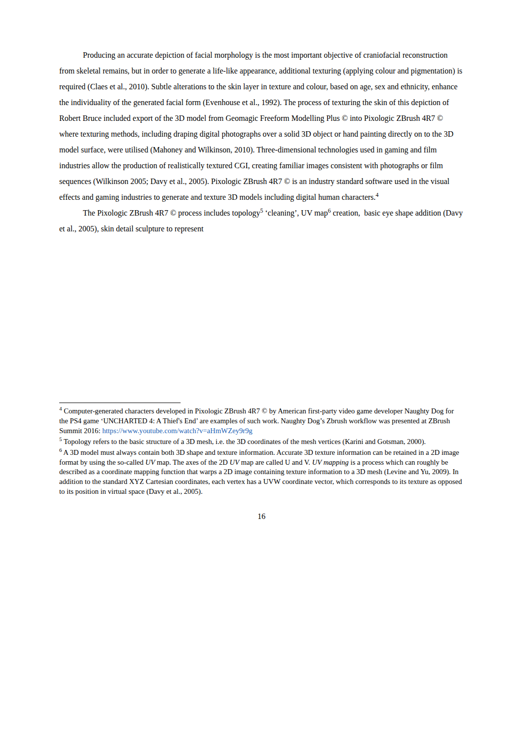Producing an accurate depiction of facial morphology is the most important objective of craniofacial reconstruction from skeletal remains, but in order to generate a life-like appearance, additional texturing (applying colour and pigmentation) is required (Claes et al., 2010). Subtle alterations to the skin layer in texture and colour, based on age, sex and ethnicity, enhance the individuality of the generated facial form (Evenhouse et al., 1992). The process of texturing the skin of this depiction of Robert Bruce included export of the 3D model from Geomagic Freeform Modelling Plus © into Pixologic ZBrush 4R7 © where texturing methods, including draping digital photographs over a solid 3D object or hand painting directly on to the 3D model surface, were utilised (Mahoney and Wilkinson, 2010). Three-dimensional technologies used in gaming and film industries allow the production of realistically textured CGI, creating familiar images consistent with photographs or film sequences (Wilkinson 2005; Davy et al., 2005). Pixologic ZBrush 4R7 © is an industry standard software used in the visual effects and gaming industries to generate and texture 3D models including digital human characters.4
The Pixologic ZBrush 4R7 © process includes topology5 ‘cleaning’, UV map6 creation, basic eye shape addition (Davy et al., 2005), skin detail sculpture to represent
4 Computer-generated characters developed in Pixologic ZBrush 4R7 © by American first-party video game developer Naughty Dog for the PS4 game ‘UNCHARTED 4: A Thief's End’ are examples of such work. Naughty Dog’s Zbrush workflow was presented at ZBrush Summit 2016: https://www.youtube.com/watch?v=aHmWZey9r9g
5 Topology refers to the basic structure of a 3D mesh, i.e. the 3D coordinates of the mesh vertices (Karini and Gotsman, 2000).
6 A 3D model must always contain both 3D shape and texture information. Accurate 3D texture information can be retained in a 2D image format by using the so-called UV map. The axes of the 2D UV map are called U and V. UV mapping is a process which can roughly be described as a coordinate mapping function that warps a 2D image containing texture information to a 3D mesh (Levine and Yu, 2009). In addition to the standard XYZ Cartesian coordinates, each vertex has a UVW coordinate vector, which corresponds to its texture as opposed to its position in virtual space (Davy et al., 2005).
16